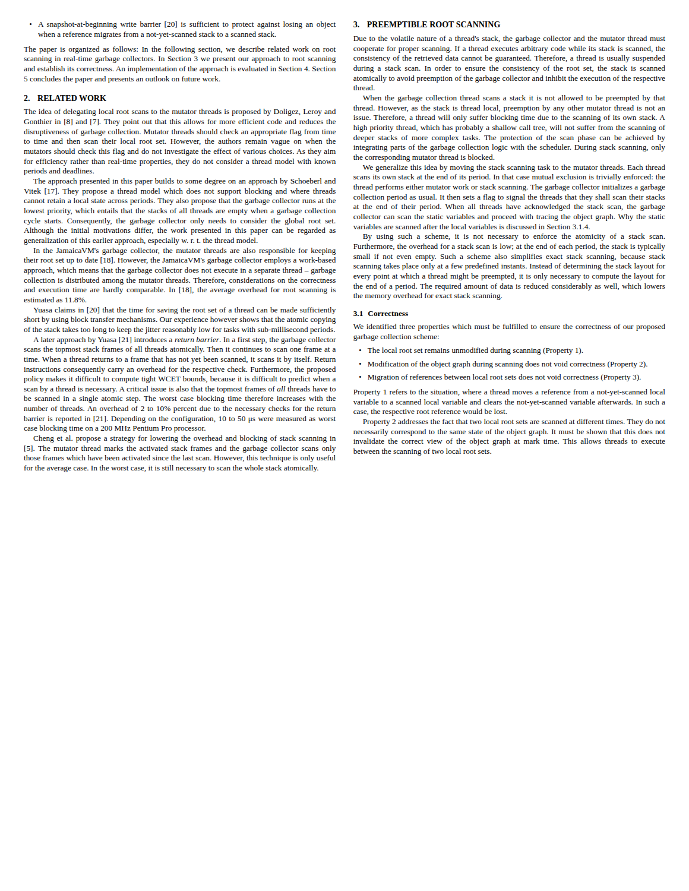A snapshot-at-beginning write barrier [20] is sufficient to protect against losing an object when a reference migrates from a not-yet-scanned stack to a scanned stack.
The paper is organized as follows: In the following section, we describe related work on root scanning in real-time garbage collectors. In Section 3 we present our approach to root scanning and establish its correctness. An implementation of the approach is evaluated in Section 4. Section 5 concludes the paper and presents an outlook on future work.
2. RELATED WORK
The idea of delegating local root scans to the mutator threads is proposed by Doligez, Leroy and Gonthier in [8] and [7]. They point out that this allows for more efficient code and reduces the disruptiveness of garbage collection. Mutator threads should check an appropriate flag from time to time and then scan their local root set. However, the authors remain vague on when the mutators should check this flag and do not investigate the effect of various choices. As they aim for efficiency rather than real-time properties, they do not consider a thread model with known periods and deadlines.
The approach presented in this paper builds to some degree on an approach by Schoeberl and Vitek [17]. They propose a thread model which does not support blocking and where threads cannot retain a local state across periods. They also propose that the garbage collector runs at the lowest priority, which entails that the stacks of all threads are empty when a garbage collection cycle starts. Consequently, the garbage collector only needs to consider the global root set. Although the initial motivations differ, the work presented in this paper can be regarded as generalization of this earlier approach, especially w. r. t. the thread model.
In the JamaicaVM's garbage collector, the mutator threads are also responsible for keeping their root set up to date [18]. However, the JamaicaVM's garbage collector employs a work-based approach, which means that the garbage collector does not execute in a separate thread – garbage collection is distributed among the mutator threads. Therefore, considerations on the correctness and execution time are hardly comparable. In [18], the average overhead for root scanning is estimated as 11.8%.
Yuasa claims in [20] that the time for saving the root set of a thread can be made sufficiently short by using block transfer mechanisms. Our experience however shows that the atomic copying of the stack takes too long to keep the jitter reasonably low for tasks with sub-millisecond periods.
A later approach by Yuasa [21] introduces a return barrier. In a first step, the garbage collector scans the topmost stack frames of all threads atomically. Then it continues to scan one frame at a time. When a thread returns to a frame that has not yet been scanned, it scans it by itself. Return instructions consequently carry an overhead for the respective check. Furthermore, the proposed policy makes it difficult to compute tight WCET bounds, because it is difficult to predict when a scan by a thread is necessary. A critical issue is also that the topmost frames of all threads have to be scanned in a single atomic step. The worst case blocking time therefore increases with the number of threads. An overhead of 2 to 10% percent due to the necessary checks for the return barrier is reported in [21]. Depending on the configuration, 10 to 50 μs were measured as worst case blocking time on a 200 MHz Pentium Pro processor.
Cheng et al. propose a strategy for lowering the overhead and blocking of stack scanning in [5]. The mutator thread marks the activated stack frames and the garbage collector scans only those frames which have been activated since the last scan. However, this technique is only useful for the average case. In the worst case, it is still necessary to scan the whole stack atomically.
3. PREEMPTIBLE ROOT SCANNING
Due to the volatile nature of a thread's stack, the garbage collector and the mutator thread must cooperate for proper scanning. If a thread executes arbitrary code while its stack is scanned, the consistency of the retrieved data cannot be guaranteed. Therefore, a thread is usually suspended during a stack scan. In order to ensure the consistency of the root set, the stack is scanned atomically to avoid preemption of the garbage collector and inhibit the execution of the respective thread.
When the garbage collection thread scans a stack it is not allowed to be preempted by that thread. However, as the stack is thread local, preemption by any other mutator thread is not an issue. Therefore, a thread will only suffer blocking time due to the scanning of its own stack. A high priority thread, which has probably a shallow call tree, will not suffer from the scanning of deeper stacks of more complex tasks. The protection of the scan phase can be achieved by integrating parts of the garbage collection logic with the scheduler. During stack scanning, only the corresponding mutator thread is blocked.
We generalize this idea by moving the stack scanning task to the mutator threads. Each thread scans its own stack at the end of its period. In that case mutual exclusion is trivially enforced: the thread performs either mutator work or stack scanning. The garbage collector initializes a garbage collection period as usual. It then sets a flag to signal the threads that they shall scan their stacks at the end of their period. When all threads have acknowledged the stack scan, the garbage collector can scan the static variables and proceed with tracing the object graph. Why the static variables are scanned after the local variables is discussed in Section 3.1.4.
By using such a scheme, it is not necessary to enforce the atomicity of a stack scan. Furthermore, the overhead for a stack scan is low; at the end of each period, the stack is typically small if not even empty. Such a scheme also simplifies exact stack scanning, because stack scanning takes place only at a few predefined instants. Instead of determining the stack layout for every point at which a thread might be preempted, it is only necessary to compute the layout for the end of a period. The required amount of data is reduced considerably as well, which lowers the memory overhead for exact stack scanning.
3.1 Correctness
We identified three properties which must be fulfilled to ensure the correctness of our proposed garbage collection scheme:
The local root set remains unmodified during scanning (Property 1).
Modification of the object graph during scanning does not void correctness (Property 2).
Migration of references between local root sets does not void correctness (Property 3).
Property 1 refers to the situation, where a thread moves a reference from a not-yet-scanned local variable to a scanned local variable and clears the not-yet-scanned variable afterwards. In such a case, the respective root reference would be lost.
Property 2 addresses the fact that two local root sets are scanned at different times. They do not necessarily correspond to the same state of the object graph. It must be shown that this does not invalidate the correct view of the object graph at mark time. This allows threads to execute between the scanning of two local root sets.